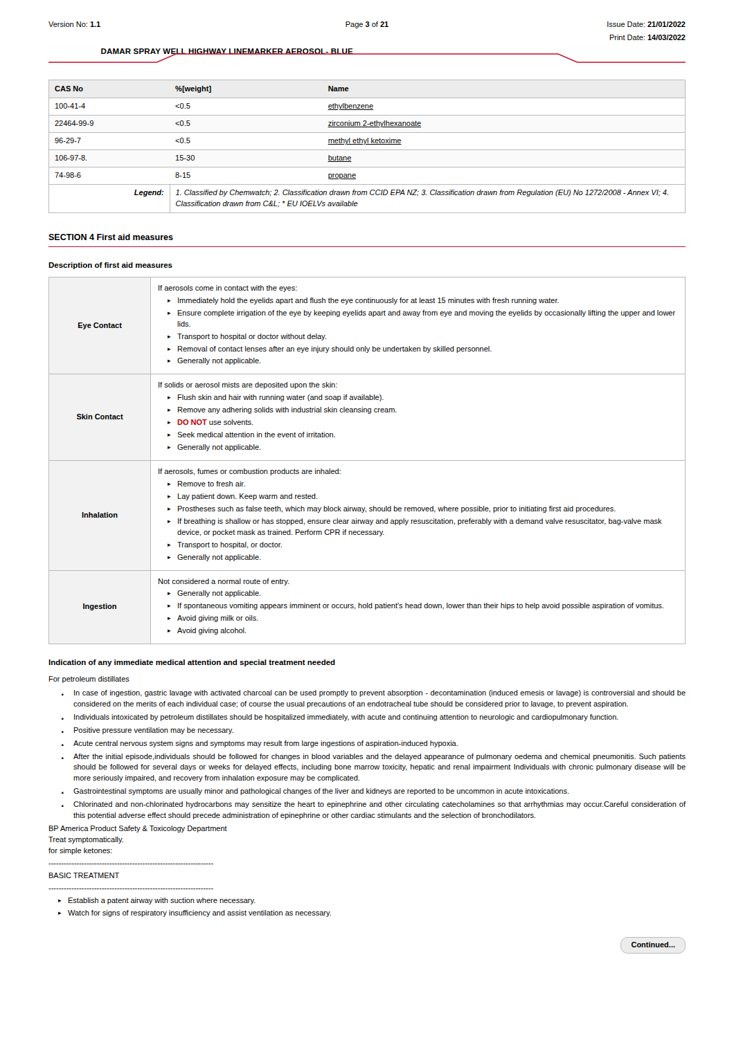Version No: 1.1
Page 3 of 21
Issue Date: 21/01/2022
Print Date: 14/03/2022
DAMAR SPRAY WELL HIGHWAY LINEMARKER AEROSOL- BLUE
| CAS No | %[weight] | Name |
| --- | --- | --- |
| 100-41-4 | <0.5 | ethylbenzene |
| 22464-99-9 | <0.5 | zirconium 2-ethylhexanoate |
| 96-29-7 | <0.5 | methyl ethyl ketoxime |
| 106-97-8. | 15-30 | butane |
| 74-98-6 | 8-15 | propane |
| Legend: | 1. Classified by Chemwatch; 2. Classification drawn from CCID EPA NZ; 3. Classification drawn from Regulation (EU) No 1272/2008 - Annex VI; 4. Classification drawn from C&L; * EU IOELVs available |
SECTION 4 First aid measures
Description of first aid measures
| Eye Contact | If aerosols come in contact with the eyes: Immediately hold the eyelids apart and flush the eye continuously for at least 15 minutes with fresh running water. Ensure complete irrigation of the eye by keeping eyelids apart and away from eye and moving the eyelids by occasionally lifting the upper and lower lids. Transport to hospital or doctor without delay. Removal of contact lenses after an eye injury should only be undertaken by skilled personnel. Generally not applicable. |
| Skin Contact | If solids or aerosol mists are deposited upon the skin: Flush skin and hair with running water (and soap if available). Remove any adhering solids with industrial skin cleansing cream. DO NOT use solvents. Seek medical attention in the event of irritation. Generally not applicable. |
| Inhalation | If aerosols, fumes or combustion products are inhaled: Remove to fresh air. Lay patient down. Keep warm and rested. Prostheses such as false teeth, which may block airway, should be removed, where possible, prior to initiating first aid procedures. If breathing is shallow or has stopped, ensure clear airway and apply resuscitation, preferably with a demand valve resuscitator, bag-valve mask device, or pocket mask as trained. Perform CPR if necessary. Transport to hospital, or doctor. Generally not applicable. |
| Ingestion | Not considered a normal route of entry. Generally not applicable. If spontaneous vomiting appears imminent or occurs, hold patient's head down, lower than their hips to help avoid possible aspiration of vomitus. Avoid giving milk or oils. Avoid giving alcohol. |
Indication of any immediate medical attention and special treatment needed
For petroleum distillates
In case of ingestion, gastric lavage with activated charcoal can be used promptly to prevent absorption - decontamination (induced emesis or lavage) is controversial and should be considered on the merits of each individual case; of course the usual precautions of an endotracheal tube should be considered prior to lavage, to prevent aspiration.
Individuals intoxicated by petroleum distillates should be hospitalized immediately, with acute and continuing attention to neurologic and cardiopulmonary function.
Positive pressure ventilation may be necessary.
Acute central nervous system signs and symptoms may result from large ingestions of aspiration-induced hypoxia.
After the initial episode,individuals should be followed for changes in blood variables and the delayed appearance of pulmonary oedema and chemical pneumonitis. Such patients should be followed for several days or weeks for delayed effects, including bone marrow toxicity, hepatic and renal impairment Individuals with chronic pulmonary disease will be more seriously impaired, and recovery from inhalation exposure may be complicated.
Gastrointestinal symptoms are usually minor and pathological changes of the liver and kidneys are reported to be uncommon in acute intoxications.
Chlorinated and non-chlorinated hydrocarbons may sensitize the heart to epinephrine and other circulating catecholamines so that arrhythmias may occur.Careful consideration of this potential adverse effect should precede administration of epinephrine or other cardiac stimulants and the selection of bronchodilators.
BP America Product Safety & Toxicology Department
Treat symptomatically.
for simple ketones:
-----------------------------------------------------------------
BASIC TREATMENT
-----------------------------------------------------------------
Establish a patent airway with suction where necessary.
Watch for signs of respiratory insufficiency and assist ventilation as necessary.
Continued...